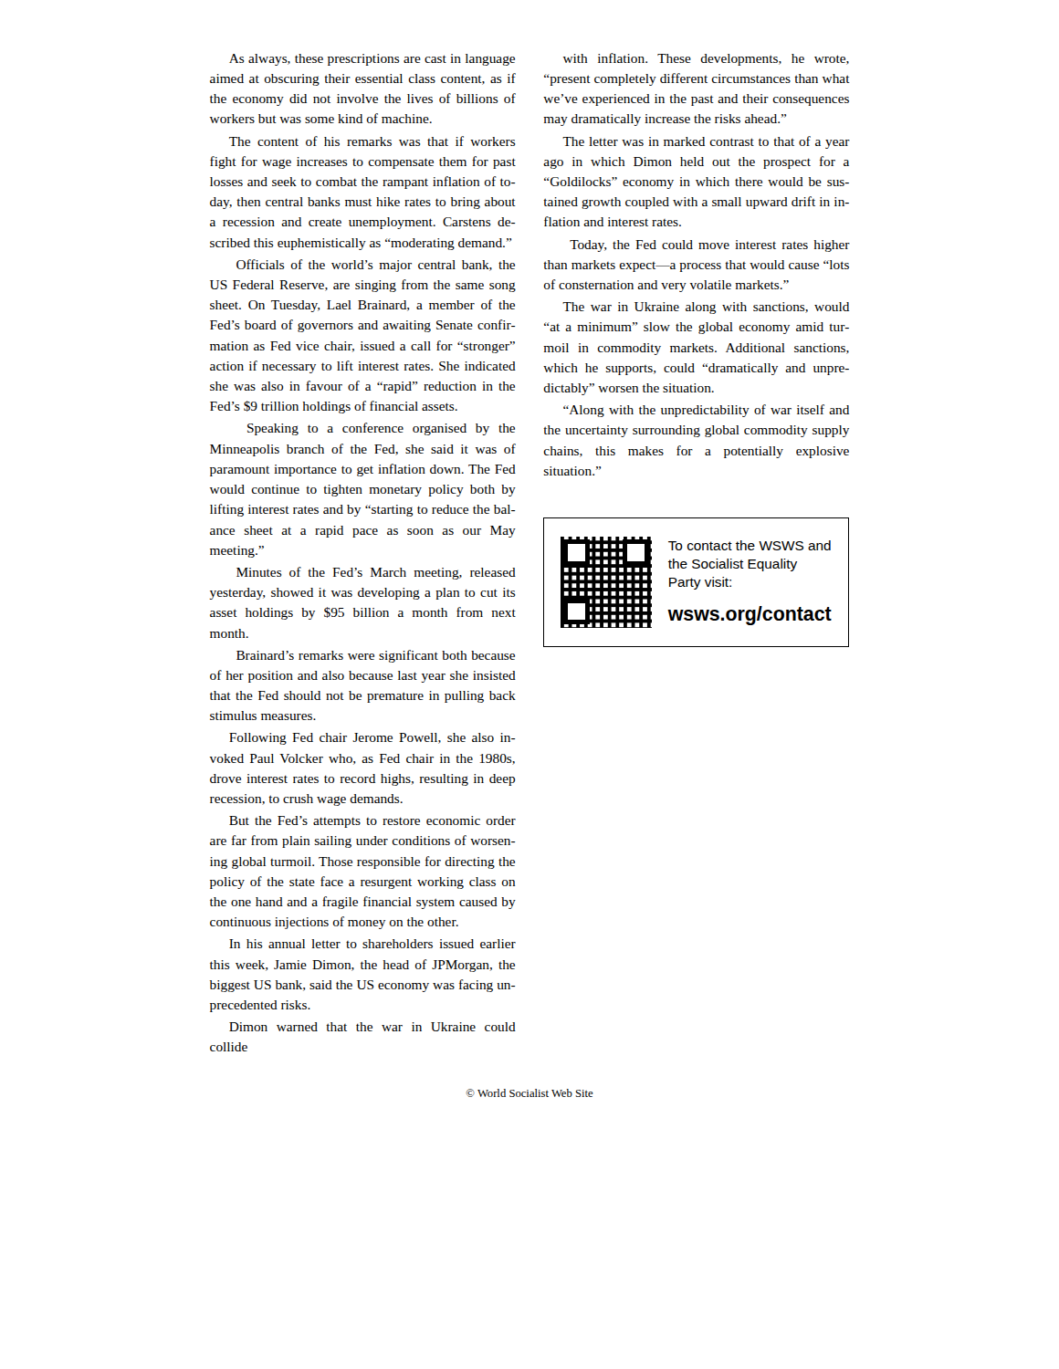As always, these prescriptions are cast in language aimed at obscuring their essential class content, as if the economy did not involve the lives of billions of workers but was some kind of machine.
The content of his remarks was that if workers fight for wage increases to compensate them for past losses and seek to combat the rampant inflation of today, then central banks must hike rates to bring about a recession and create unemployment. Carstens described this euphemistically as “moderating demand.”
Officials of the world’s major central bank, the US Federal Reserve, are singing from the same song sheet. On Tuesday, Lael Brainard, a member of the Fed’s board of governors and awaiting Senate confirmation as Fed vice chair, issued a call for “stronger” action if necessary to lift interest rates. She indicated she was also in favour of a “rapid” reduction in the Fed’s $9 trillion holdings of financial assets.
Speaking to a conference organised by the Minneapolis branch of the Fed, she said it was of paramount importance to get inflation down. The Fed would continue to tighten monetary policy both by lifting interest rates and by “starting to reduce the balance sheet at a rapid pace as soon as our May meeting.”
Minutes of the Fed’s March meeting, released yesterday, showed it was developing a plan to cut its asset holdings by $95 billion a month from next month.
Brainard’s remarks were significant both because of her position and also because last year she insisted that the Fed should not be premature in pulling back stimulus measures.
Following Fed chair Jerome Powell, she also invoked Paul Volcker who, as Fed chair in the 1980s, drove interest rates to record highs, resulting in deep recession, to crush wage demands.
But the Fed’s attempts to restore economic order are far from plain sailing under conditions of worsening global turmoil. Those responsible for directing the policy of the state face a resurgent working class on the one hand and a fragile financial system caused by continuous injections of money on the other.
In his annual letter to shareholders issued earlier this week, Jamie Dimon, the head of JPMorgan, the biggest US bank, said the US economy was facing unprecedented risks.
Dimon warned that the war in Ukraine could collide
with inflation. These developments, he wrote, “present completely different circumstances than what we’ve experienced in the past and their consequences may dramatically increase the risks ahead.”
The letter was in marked contrast to that of a year ago in which Dimon held out the prospect for a “Goldilocks” economy in which there would be sustained growth coupled with a small upward drift in inflation and interest rates.
Today, the Fed could move interest rates higher than markets expect—a process that would cause “lots of consternation and very volatile markets.”
The war in Ukraine along with sanctions, would “at a minimum” slow the global economy amid turmoil in commodity markets. Additional sanctions, which he supports, could “dramatically and unpredictably” worsen the situation.
“Along with the unpredictability of war itself and the uncertainty surrounding global commodity supply chains, this makes for a potentially explosive situation.”
To contact the WSWS and the Socialist Equality Party visit: wsws.org/contact
© World Socialist Web Site